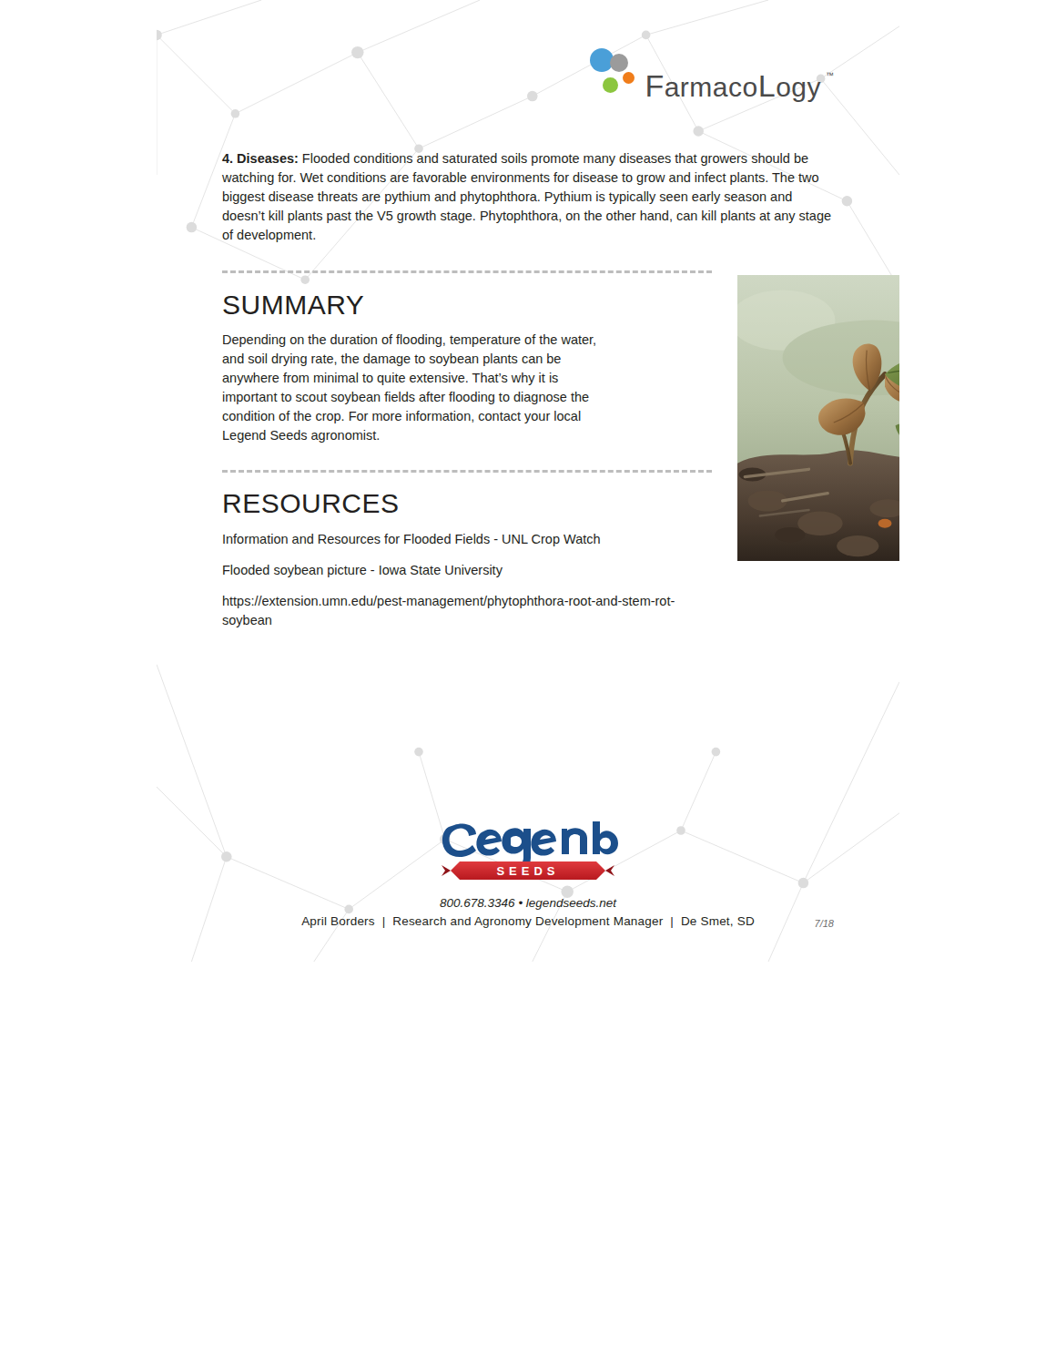FarmacoLogy™
4. Diseases: Flooded conditions and saturated soils promote many diseases that growers should be watching for. Wet conditions are favorable environments for disease to grow and infect plants. The two biggest disease threats are pythium and phytophthora. Pythium is typically seen early season and doesn’t kill plants past the V5 growth stage. Phytophthora, on the other hand, can kill plants at any stage of development.
SUMMARY
Depending on the duration of flooding, temperature of the water, and soil drying rate, the damage to soybean plants can be anywhere from minimal to quite extensive. That’s why it is important to scout soybean fields after flooding to diagnose the condition of the crop. For more information, contact your local Legend Seeds agronomist.
RESOURCES
Information and Resources for Flooded Fields - UNL Crop Watch
Flooded soybean picture - Iowa State University
https://extension.umn.edu/pest-management/phytophthora-root-and-stem-rot-soybean
SEEDS
800.678.3346 • legendseeds.net
April Borders | Research and Agronomy Development Manager | De Smet, SD
7/18